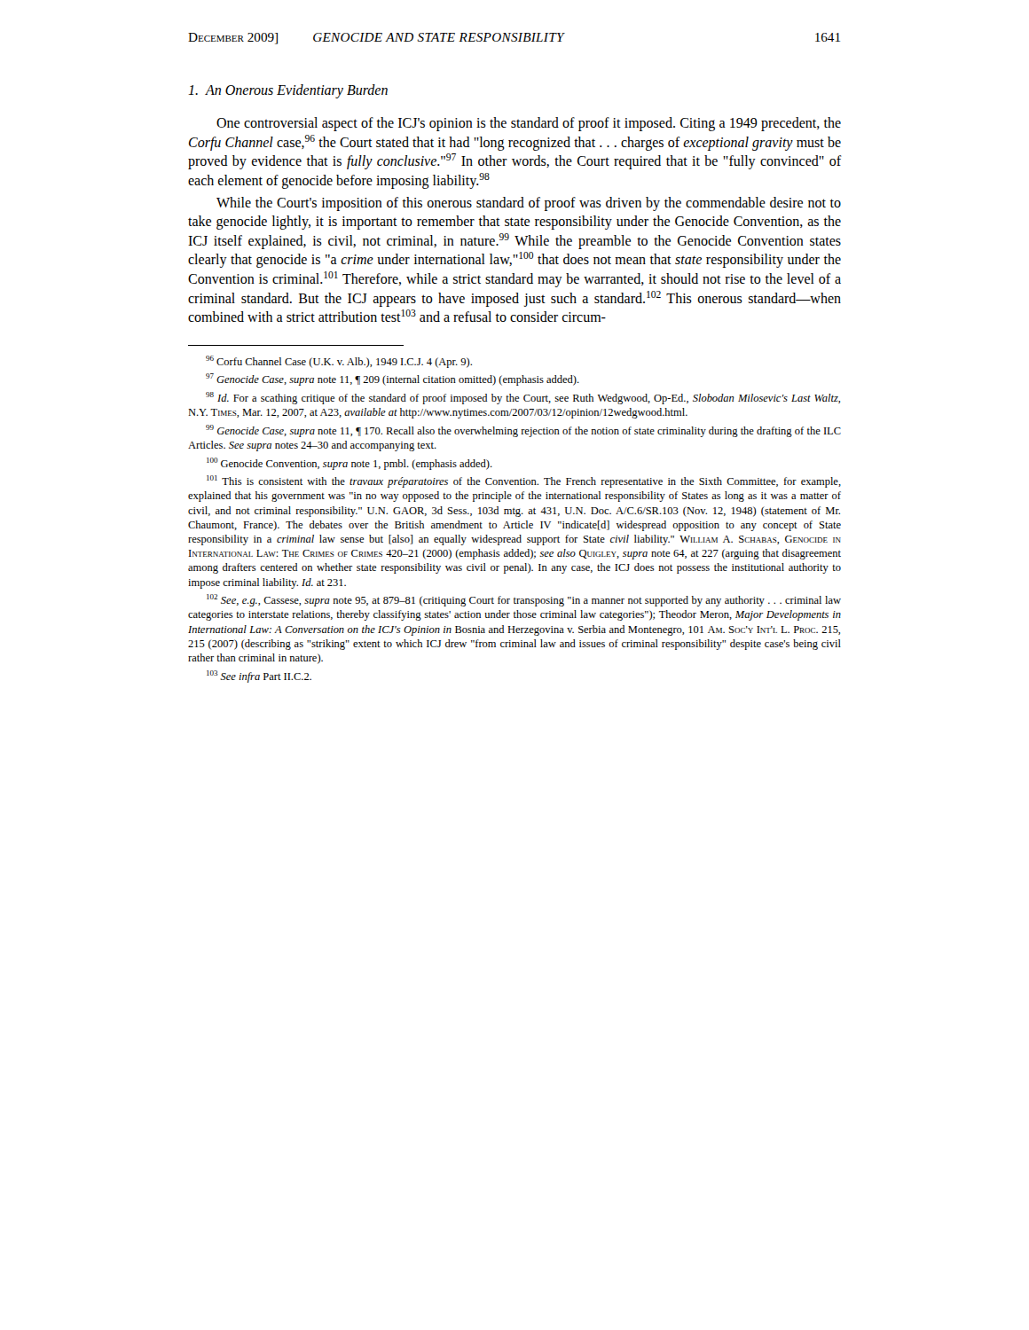December 2009] Genocide and State Responsibility 1641
1. An Onerous Evidentiary Burden
One controversial aspect of the ICJ's opinion is the standard of proof it imposed. Citing a 1949 precedent, the Corfu Channel case,96 the Court stated that it had "long recognized that . . . charges of exceptional gravity must be proved by evidence that is fully conclusive."97 In other words, the Court required that it be "fully convinced" of each element of genocide before imposing liability.98
While the Court's imposition of this onerous standard of proof was driven by the commendable desire not to take genocide lightly, it is important to remember that state responsibility under the Genocide Convention, as the ICJ itself explained, is civil, not criminal, in nature.99 While the preamble to the Genocide Convention states clearly that genocide is "a crime under international law,"100 that does not mean that state responsibility under the Convention is criminal.101 Therefore, while a strict standard may be warranted, it should not rise to the level of a criminal standard. But the ICJ appears to have imposed just such a standard.102 This onerous standard—when combined with a strict attribution test103 and a refusal to consider circum-
96 Corfu Channel Case (U.K. v. Alb.), 1949 I.C.J. 4 (Apr. 9).
97 Genocide Case, supra note 11, ¶ 209 (internal citation omitted) (emphasis added).
98 Id. For a scathing critique of the standard of proof imposed by the Court, see Ruth Wedgwood, Op-Ed., Slobodan Milosevic's Last Waltz, N.Y. Times, Mar. 12, 2007, at A23, available at http://www.nytimes.com/2007/03/12/opinion/12wedgwood.html.
99 Genocide Case, supra note 11, ¶ 170. Recall also the overwhelming rejection of the notion of state criminality during the drafting of the ILC Articles. See supra notes 24–30 and accompanying text.
100 Genocide Convention, supra note 1, pmbl. (emphasis added).
101 This is consistent with the travaux préparatoires of the Convention. The French representative in the Sixth Committee, for example, explained that his government was "in no way opposed to the principle of the international responsibility of States as long as it was a matter of civil, and not criminal responsibility." U.N. GAOR, 3d Sess., 103d mtg. at 431, U.N. Doc. A/C.6/SR.103 (Nov. 12, 1948) (statement of Mr. Chaumont, France). The debates over the British amendment to Article IV "indicate[d] widespread opposition to any concept of State responsibility in a criminal law sense but [also] an equally widespread support for State civil liability." William A. Schabas, Genocide in International Law: The Crimes of Crimes 420–21 (2000) (emphasis added); see also Quigley, supra note 64, at 227 (arguing that disagreement among drafters centered on whether state responsibility was civil or penal). In any case, the ICJ does not possess the institutional authority to impose criminal liability. Id. at 231.
102 See, e.g., Cassese, supra note 95, at 879–81 (critiquing Court for transposing "in a manner not supported by any authority . . . criminal law categories to interstate relations, thereby classifying states' action under those criminal law categories"); Theodor Meron, Major Developments in International Law: A Conversation on the ICJ's Opinion in Bosnia and Herzegovina v. Serbia and Montenegro, 101 Am. Soc'y Int'l L. Proc. 215, 215 (2007) (describing as "striking" extent to which ICJ drew "from criminal law and issues of criminal responsibility" despite case's being civil rather than criminal in nature).
103 See infra Part II.C.2.